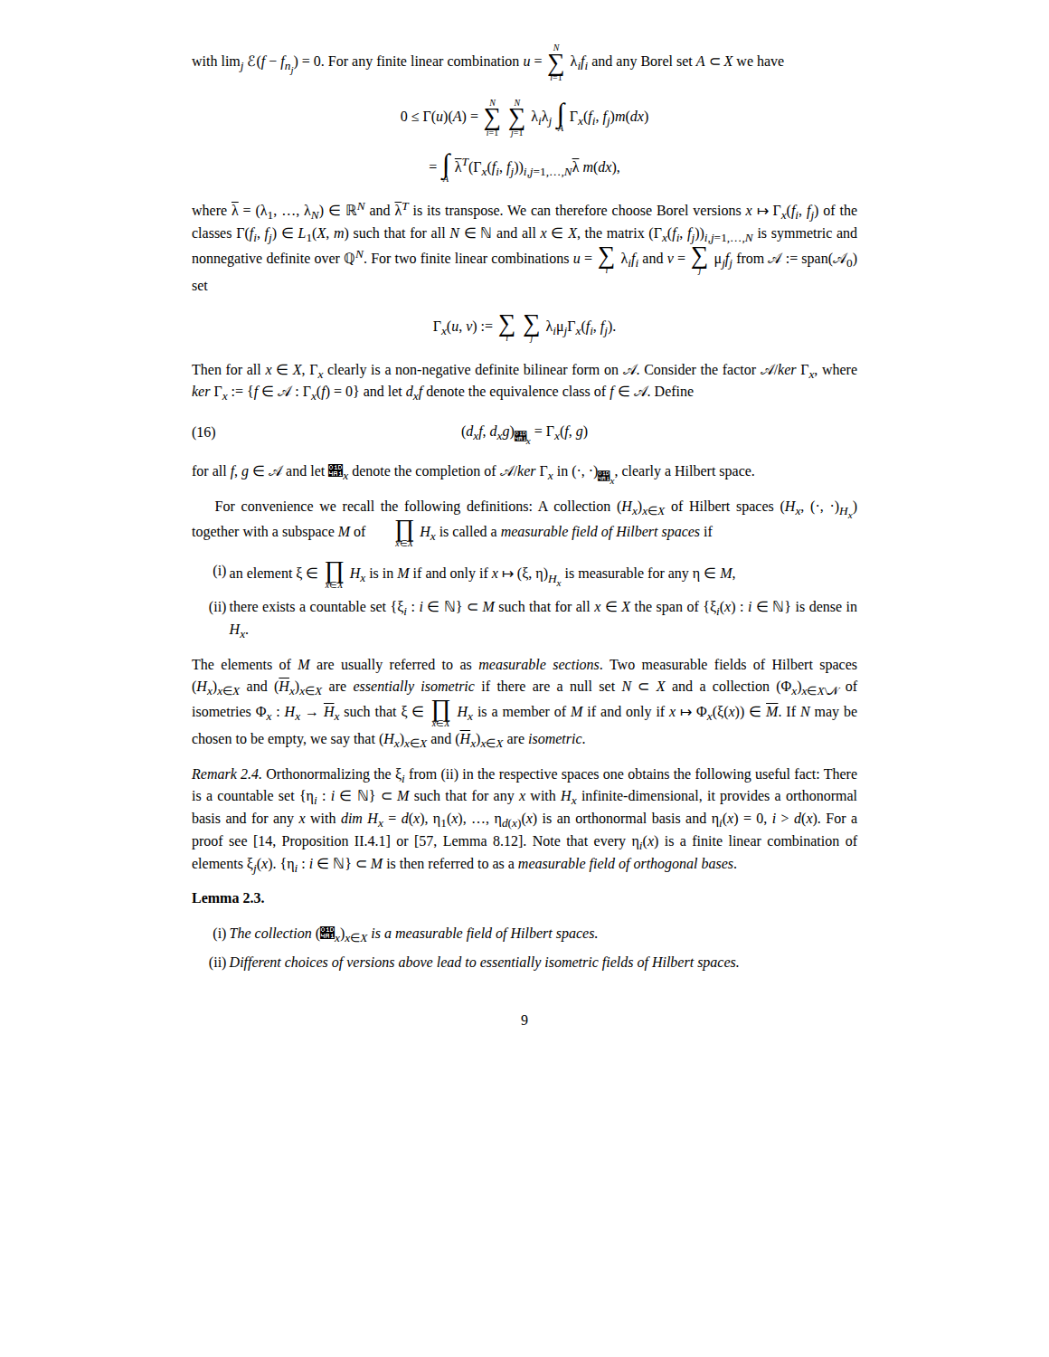with limj ℰ(f − fnj) = 0. For any finite linear combination u = N∑i=1 λifi and any Borel set A ⊂ X we have
0 ≤ Γ(u)(A) = N∑i=1 N∑j=1 λiλj ∫A Γx(fi, fj)m(dx)
= ∫A λT(Γx(fi, fj))i,j=1,…,Nλ m(dx),
where λ = (λ1, …, λN) ∈ ℝN and λT is its transpose. We can therefore choose Borel versions x ↦ Γx(fi, fj) of the classes Γ(fi, fj) ∈ L1(X, m) such that for all N ∈ ℕ and all x ∈ X, the matrix (Γx(fi, fj))i,j=1,…,N is symmetric and nonnegative definite over ℚN. For two finite linear combinations u = ∑i λifi and v = ∑j μjfj from 𝒜 := span(𝒜0) set
Γx(u, v) := ∑i ∑j λiμjΓx(fi, fj).
Then for all x ∈ X, Γx clearly is a non-negative definite bilinear form on 𝒜. Consider the factor 𝒜/ker Γx, where ker Γx := {f ∈ 𝒜 : Γx(f) = 0} and let dxf denote the equivalence class of f ∈ 𝒜. Define
(16)
(dxf, dxg)𝒡x = Γx(f, g)
for all f, g ∈ 𝒜 and let 𝒡x denote the completion of 𝒜/ker Γx in (·, ·)𝒡x, clearly a Hilbert space.
For convenience we recall the following definitions: A collection (Hx)x∈X of Hilbert spaces (Hx, (·, ·)Hx) together with a subspace M of ∏x∈X Hx is called a measurable field of Hilbert spaces if
(i) an element ξ ∈ ∏x∈X Hx is in M if and only if x ↦ (ξ, η)Hx is measurable for any η ∈ M,
(ii) there exists a countable set {ξi : i ∈ ℕ} ⊂ M such that for all x ∈ X the span of {ξi(x) : i ∈ ℕ} is dense in Hx.
The elements of M are usually referred to as measurable sections. Two measurable fields of Hilbert spaces (Hx)x∈X and (Hx)x∈X are essentially isometric if there are a null set N ⊂ X and a collection (Φx)x∈X\𝒩 of isometries Φx : Hx → Hx such that ξ ∈ ∏x∈X Hx is a member of M if and only if x ↦ Φx(ξ(x)) ∈ M. If N may be chosen to be empty, we say that (Hx)x∈X and (Hx)x∈X are isometric.
Remark 2.4. Orthonormalizing the ξi from (ii) in the respective spaces one obtains the following useful fact: There is a countable set {ηi : i ∈ ℕ} ⊂ M such that for any x with Hx infinite-dimensional, it provides a orthonormal basis and for any x with dim Hx = d(x), η1(x), …, ηd(x)(x) is an orthonormal basis and ηi(x) = 0, i > d(x). For a proof see [14, Proposition II.4.1] or [57, Lemma 8.12]. Note that every ηi(x) is a finite linear combination of elements ξj(x). {ηi : i ∈ ℕ} ⊂ M is then referred to as a measurable field of orthogonal bases.
Lemma 2.3.
(i) The collection (𝒡x)x∈X is a measurable field of Hilbert spaces.
(ii) Different choices of versions above lead to essentially isometric fields of Hilbert spaces.
9